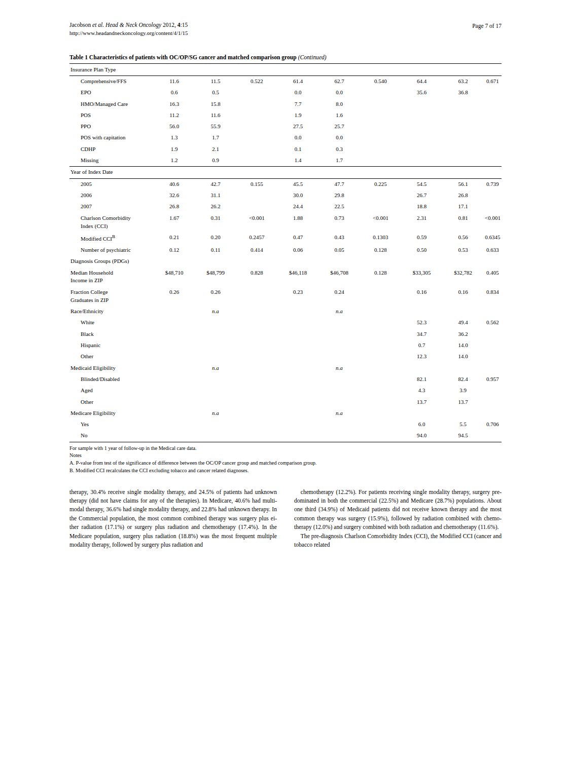Jacobson et al. Head & Neck Oncology 2012, 4:15
http://www.headandneckoncology.org/content/4/1/15
Page 7 of 17
Table 1 Characteristics of patients with OC/OP/SG cancer and matched comparison group (Continued)
| Insurance Plan Type | | | | | | | | | |
| Comprehensive/FFS | 11.6 | 11.5 | 0.522 | 61.4 | 62.7 | 0.540 | 64.4 | 63.2 | 0.671 |
| EPO | 0.6 | 0.5 | | 0.0 | 0.0 | | 35.6 | 36.8 | |
| HMO/Managed Care | 16.3 | 15.8 | | 7.7 | 8.0 | | | | |
| POS | 11.2 | 11.6 | | 1.9 | 1.6 | | | | |
| PPO | 56.0 | 55.9 | | 27.5 | 25.7 | | | | |
| POS with capitation | 1.3 | 1.7 | | 0.0 | 0.0 | | | | |
| CDHP | 1.9 | 2.1 | | 0.1 | 0.3 | | | | |
| Missing | 1.2 | 0.9 | | 1.4 | 1.7 | | | | |
| Year of Index Date | | | | | | | | | |
| 2005 | 40.6 | 42.7 | 0.155 | 45.5 | 47.7 | 0.225 | 54.5 | 56.1 | 0.739 |
| 2006 | 32.6 | 31.1 | | 30.0 | 29.8 | | 26.7 | 26.8 | |
| 2007 | 26.8 | 26.2 | | 24.4 | 22.5 | | 18.8 | 17.1 | |
| Charlson Comorbidity Index (CCI) | 1.67 | 0.31 | <0.001 | 1.88 | 0.73 | <0.001 | 2.31 | 0.81 | <0.001 |
| Modified CCI B | 0.21 | 0.20 | 0.2457 | 0.47 | 0.43 | 0.1303 | 0.59 | 0.56 | 0.6345 |
| Number of psychiatric | 0.12 | 0.11 | 0.414 | 0.06 | 0.05 | 0.128 | 0.50 | 0.53 | 0.633 |
| Diagnosis Groups (PDGs) | | | | | | | | | |
| Median Household Income in ZIP | $48,710 | $48,799 | 0.828 | $46,118 | $46,708 | 0.128 | $33,305 | $32,782 | 0.405 |
| Fraction College Graduates in ZIP | 0.26 | 0.26 | | 0.23 | 0.24 | | 0.16 | 0.16 | 0.834 |
| Race/Ethnicity | n.a | n.a | | | |
| White | | | | | | | 52.3 | 49.4 | 0.562 |
| Black | | | | | | | 34.7 | 36.2 | |
| Hispanic | | | | | | | 0.7 | 14.0 | |
| Other | | | | | | | 12.3 | 14.0 | |
| Medicaid Eligibility | n.a | n.a | | | |
| Blinded/Disabled | | | | | | | 82.1 | 82.4 | 0.957 |
| Aged | | | | | | | 4.3 | 3.9 | |
| Other | | | | | | | 13.7 | 13.7 | |
| Medicare Eligibility | n.a | n.a | | | |
| Yes | | | | | | | 6.0 | 5.5 | 0.706 |
| No | | | | | | | 94.0 | 94.5 | |
For sample with 1 year of follow-up in the Medical care data.
Notes
A. P-value from test of the significance of difference between the OC/OP cancer group and matched comparison group.
B. Modified CCI recalculates the CCI excluding tobacco and cancer related diagnoses.
therapy, 30.4% receive single modality therapy, and 24.5% of patients had unknown therapy (did not have claims for any of the therapies). In Medicare, 40.6% had multimodal therapy, 36.6% had single modality therapy, and 22.8% had unknown therapy. In the Commercial population, the most common combined therapy was surgery plus either radiation (17.1%) or surgery plus radiation and chemotherapy (17.4%). In the Medicare population, surgery plus radiation (18.8%) was the most frequent multiple modality therapy, followed by surgery plus radiation and
chemotherapy (12.2%). For patients receiving single modality therapy, surgery predominated in both the commercial (22.5%) and Medicare (28.7%) populations. About one third (34.9%) of Medicaid patients did not receive known therapy and the most common therapy was surgery (15.9%), followed by radiation combined with chemotherapy (12.0%) and surgery combined with both radiation and chemotherapy (11.6%).
The pre-diagnosis Charlson Comorbidity Index (CCI), the Modified CCI (cancer and tobacco related